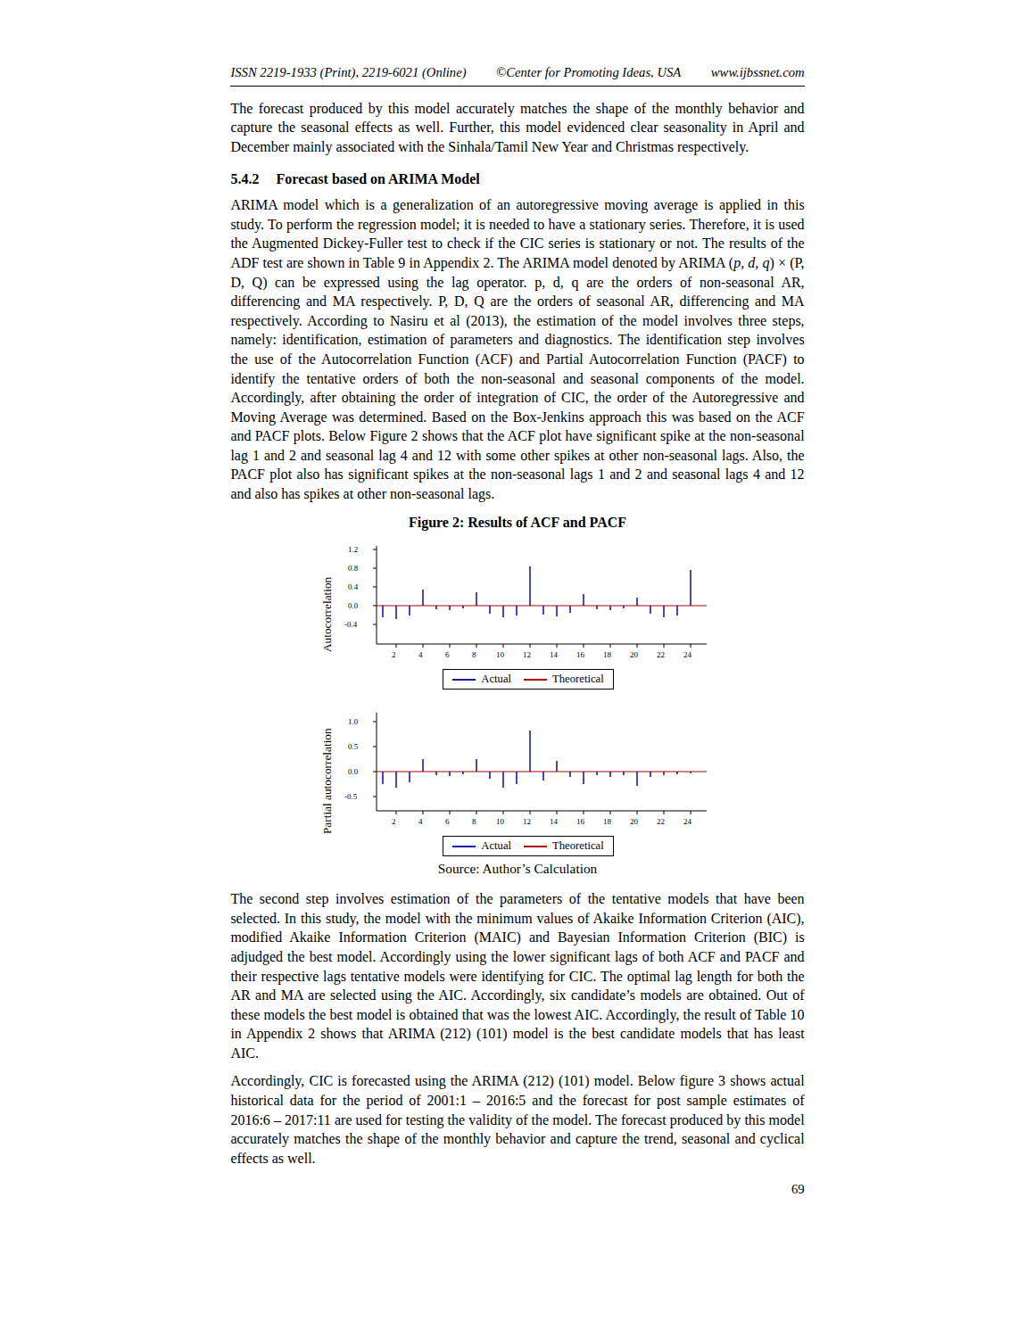ISSN 2219-1933 (Print), 2219-6021 (Online) ©Center for Promoting Ideas, USA www.ijbssnet.com
The forecast produced by this model accurately matches the shape of the monthly behavior and capture the seasonal effects as well. Further, this model evidenced clear seasonality in April and December mainly associated with the Sinhala/Tamil New Year and Christmas respectively.
5.4.2 Forecast based on ARIMA Model
ARIMA model which is a generalization of an autoregressive moving average is applied in this study. To perform the regression model; it is needed to have a stationary series. Therefore, it is used the Augmented Dickey-Fuller test to check if the CIC series is stationary or not. The results of the ADF test are shown in Table 9 in Appendix 2. The ARIMA model denoted by ARIMA (p, d, q) × (P, D, Q) can be expressed using the lag operator. p, d, q are the orders of non-seasonal AR, differencing and MA respectively. P, D, Q are the orders of seasonal AR, differencing and MA respectively. According to Nasiru et al (2013), the estimation of the model involves three steps, namely: identification, estimation of parameters and diagnostics. The identification step involves the use of the Autocorrelation Function (ACF) and Partial Autocorrelation Function (PACF) to identify the tentative orders of both the non-seasonal and seasonal components of the model. Accordingly, after obtaining the order of integration of CIC, the order of the Autoregressive and Moving Average was determined. Based on the Box-Jenkins approach this was based on the ACF and PACF plots. Below Figure 2 shows that the ACF plot have significant spike at the non-seasonal lag 1 and 2 and seasonal lag 4 and 12 with some other spikes at other non-seasonal lags. Also, the PACF plot also has significant spikes at the non-seasonal lags 1 and 2 and seasonal lags 4 and 12 and also has spikes at other non-seasonal lags.
Figure 2: Results of ACF and PACF
Autocorrelation
1.2 0.8 0.4 0.0 -0.4 2 4 6 8 10 12 14 16 18 20 22 24
Actual Theoretical
Partial autocorrelation
1.0 0.5 0.0 -0.5 2 4 6 8 10 12 14 16 18 20 22 24
Actual Theoretical
Source: Author’s Calculation
The second step involves estimation of the parameters of the tentative models that have been selected. In this study, the model with the minimum values of Akaike Information Criterion (AIC), modified Akaike Information Criterion (MAIC) and Bayesian Information Criterion (BIC) is adjudged the best model. Accordingly using the lower significant lags of both ACF and PACF and their respective lags tentative models were identifying for CIC. The optimal lag length for both the AR and MA are selected using the AIC. Accordingly, six candidate’s models are obtained. Out of these models the best model is obtained that was the lowest AIC. Accordingly, the result of Table 10 in Appendix 2 shows that ARIMA (212) (101) model is the best candidate models that has least AIC.
Accordingly, CIC is forecasted using the ARIMA (212) (101) model. Below figure 3 shows actual historical data for the period of 2001:1 – 2016:5 and the forecast for post sample estimates of 2016:6 – 2017:11 are used for testing the validity of the model. The forecast produced by this model accurately matches the shape of the monthly behavior and capture the trend, seasonal and cyclical effects as well.
69